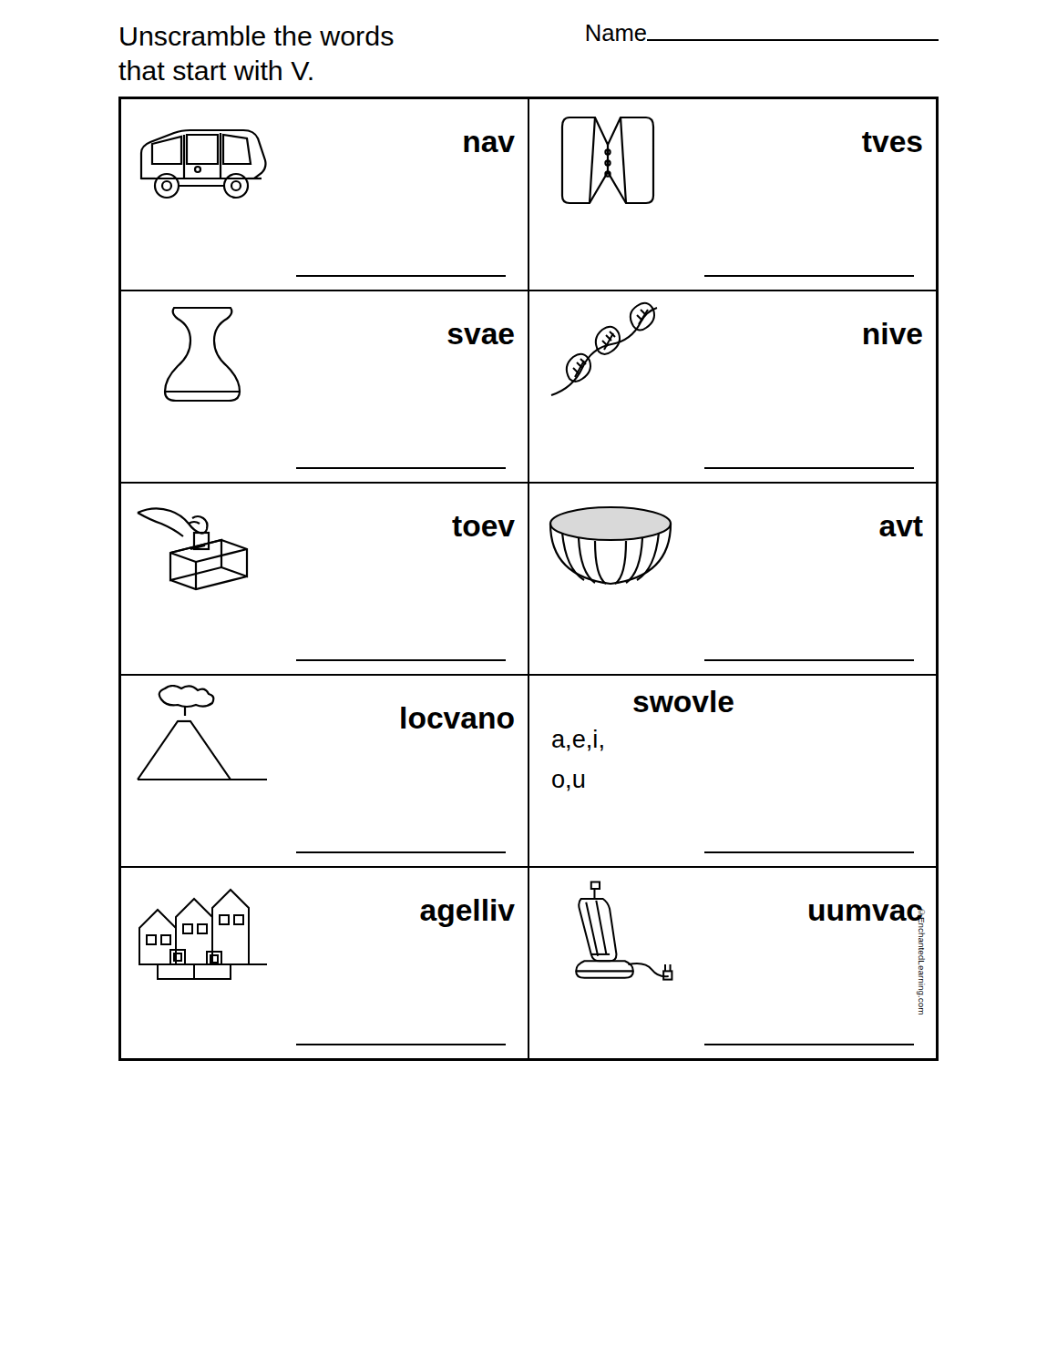Unscramble the words
that start with V.
Name
| nav | tves |
| svae | nive |
| toev | avt |
| locvano | a,e,i, o,u swovle |
| agelliv | uumvac ©EnchantedLearning.com |